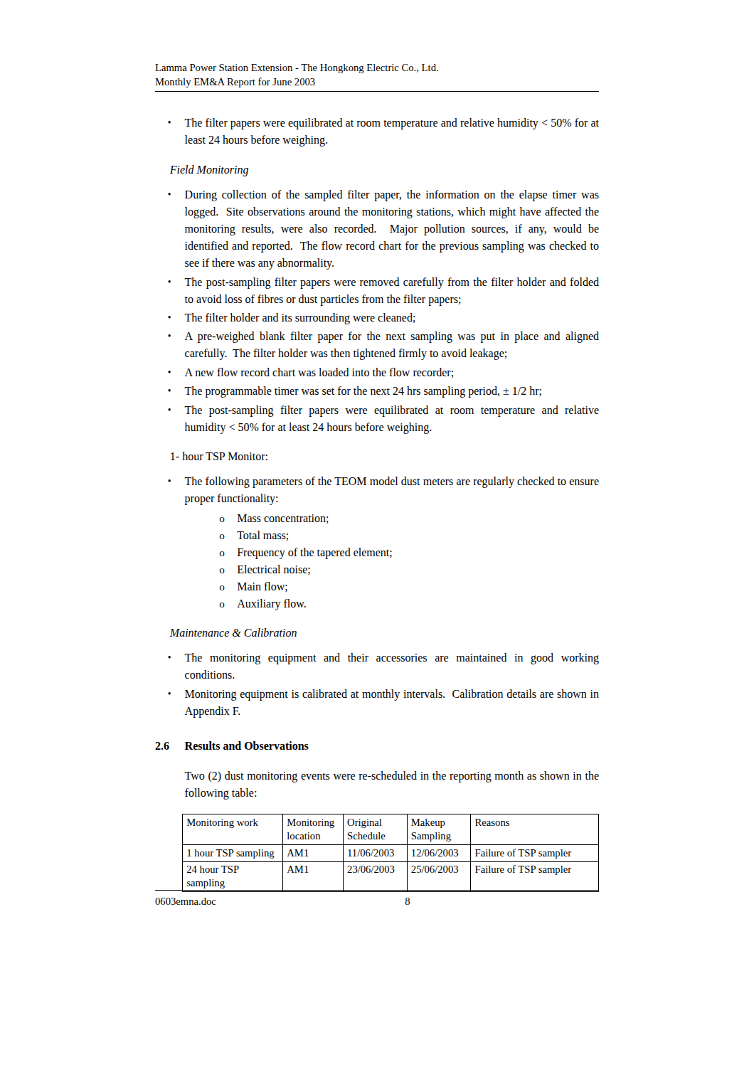Lamma Power Station Extension - The Hongkong Electric Co., Ltd.
Monthly EM&A Report for June 2003
The filter papers were equilibrated at room temperature and relative humidity < 50% for at least 24 hours before weighing.
Field Monitoring
During collection of the sampled filter paper, the information on the elapse timer was logged. Site observations around the monitoring stations, which might have affected the monitoring results, were also recorded. Major pollution sources, if any, would be identified and reported. The flow record chart for the previous sampling was checked to see if there was any abnormality.
The post-sampling filter papers were removed carefully from the filter holder and folded to avoid loss of fibres or dust particles from the filter papers;
The filter holder and its surrounding were cleaned;
A pre-weighed blank filter paper for the next sampling was put in place and aligned carefully. The filter holder was then tightened firmly to avoid leakage;
A new flow record chart was loaded into the flow recorder;
The programmable timer was set for the next 24 hrs sampling period, ± 1/2 hr;
The post-sampling filter papers were equilibrated at room temperature and relative humidity < 50% for at least 24 hours before weighing.
1- hour TSP Monitor:
The following parameters of the TEOM model dust meters are regularly checked to ensure proper functionality:
Mass concentration;
Total mass;
Frequency of the tapered element;
Electrical noise;
Main flow;
Auxiliary flow.
Maintenance & Calibration
The monitoring equipment and their accessories are maintained in good working conditions.
Monitoring equipment is calibrated at monthly intervals. Calibration details are shown in Appendix F.
2.6 Results and Observations
Two (2) dust monitoring events were re-scheduled in the reporting month as shown in the following table:
| Monitoring work | Monitoring location | Original Schedule | Makeup Sampling | Reasons |
| --- | --- | --- | --- | --- |
| 1 hour TSP sampling | AM1 | 11/06/2003 | 12/06/2003 | Failure of TSP sampler |
| 24 hour TSP sampling | AM1 | 23/06/2003 | 25/06/2003 | Failure of TSP sampler |
0603emna.doc
8